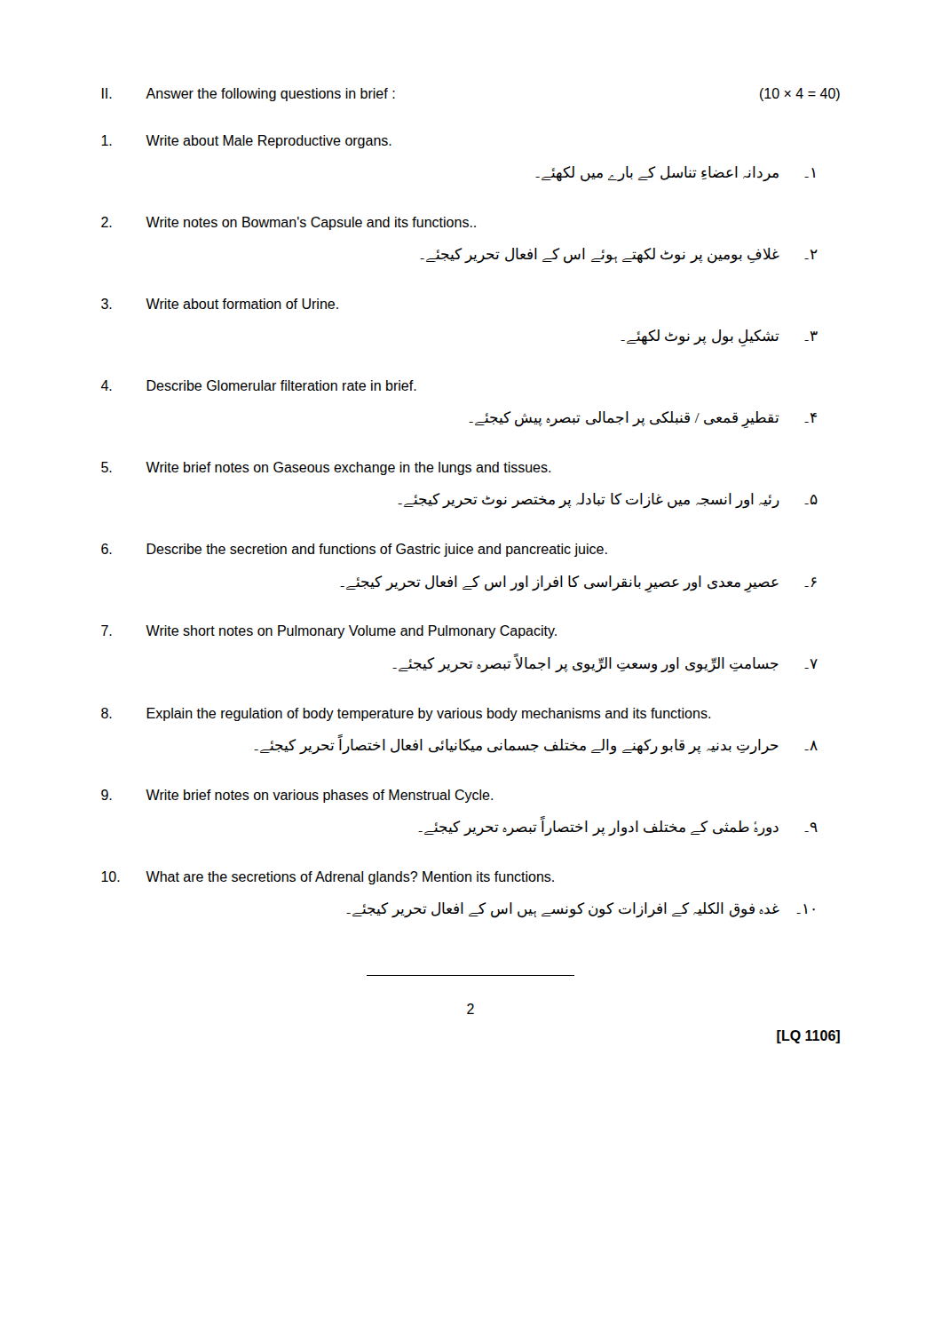II. Answer the following questions in brief : (10 × 4 = 40)
1. Write about Male Reproductive organs.
۱۔ مردانہ اعضاءِ تناسل کے بارے میں لکھئے۔
2. Write notes on Bowman's Capsule and its functions..
۲۔ غلافِ بومین پر نوٹ لکھتے ہوئے اس کے افعال تحریر کیجئے۔
3. Write about formation of Urine.
۳۔ تشکیلِ بول پر نوٹ لکھئے۔
4. Describe Glomerular filteration rate in brief.
۴۔ تقطیرِ قمعی / قنبلکی پر اجمالی تبصرہ پیش کیجئے۔
5. Write brief notes on Gaseous exchange in the lungs and tissues.
۵۔ رئیہ اور انسجہ میں غازات کا تبادلہ پر مختصر نوٹ تحریر کیجئے۔
6. Describe the secretion and functions of Gastric juice and pancreatic juice.
۶۔ عصیرِ معدی اور عصیرِ بانقراسی کا افراز اور اس کے افعال تحریر کیجئے۔
7. Write short notes on Pulmonary Volume and Pulmonary Capacity.
۷۔ جسامتِ الرِّیوی اور وسعتِ الرِّیوی پر اجمالاً تبصرہ تحریر کیجئے۔
8. Explain the regulation of body temperature by various body mechanisms and its functions.
۸۔ حرارتِ بدنیہ پر قابو رکھنے والے مختلف جسمانی میکانیائی افعال اختصاراً تحریر کیجئے۔
9. Write brief notes on various phases of Menstrual Cycle.
۹۔ دورۂ طمثی کے مختلف ادوار پر اختصاراً تبصرہ تحریر کیجئے۔
10. What are the secretions of Adrenal glands? Mention its functions.
۱۰۔ غدہ فوق الکلیہ کے افرازات کون کونسے ہیں اس کے افعال تحریر کیجئے۔
2
[LQ 1106]